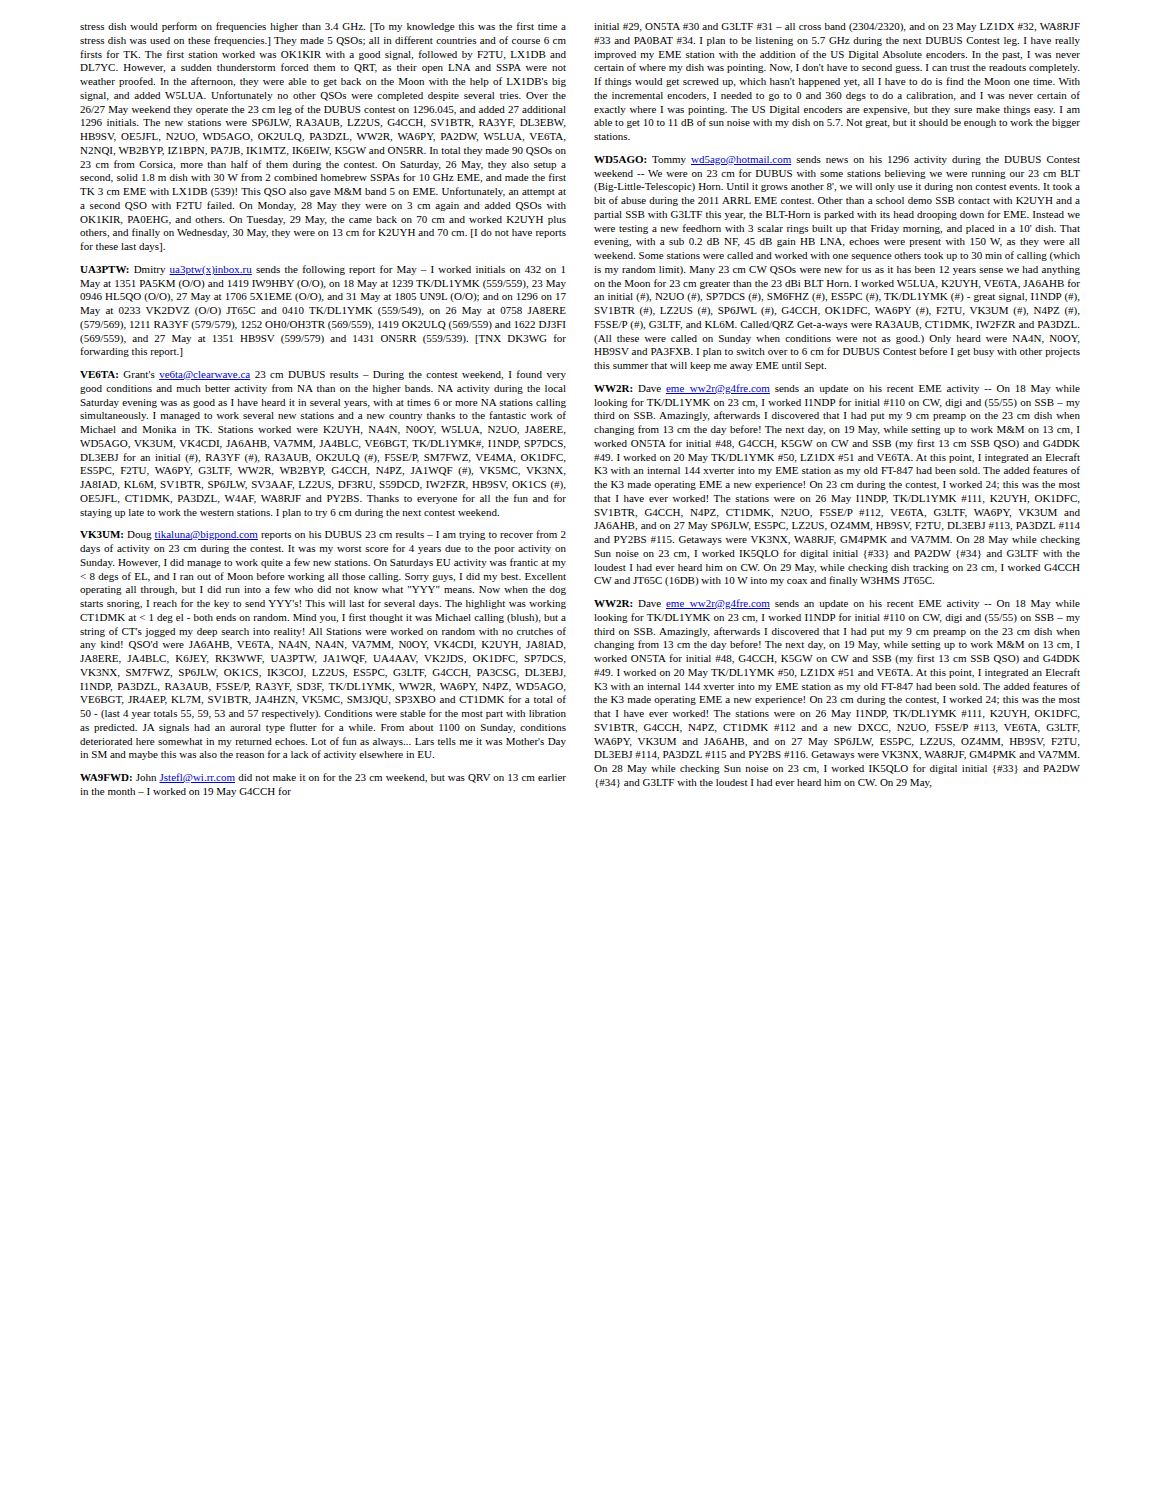stress dish would perform on frequencies higher than 3.4 GHz. [To my knowledge this was the first time a stress dish was used on these frequencies.] They made 5 QSOs; all in different countries and of course 6 cm firsts for TK. The first station worked was OK1KIR with a good signal, followed by F2TU, LX1DB and DL7YC. However, a sudden thunderstorm forced them to QRT, as their open LNA and SSPA were not weather proofed. In the afternoon, they were able to get back on the Moon with the help of LX1DB's big signal, and added W5LUA. Unfortunately no other QSOs were completed despite several tries. Over the 26/27 May weekend they operate the 23 cm leg of the DUBUS contest on 1296.045, and added 27 additional 1296 initials. The new stations were SP6JLW, RA3AUB, LZ2US, G4CCH, SV1BTR, RA3YF, DL3EBW, HB9SV, OE5JFL, N2UO, WD5AGO, OK2ULQ, PA3DZL, WW2R, WA6PY, PA2DW, W5LUA, VE6TA, N2NQI, WB2BYP, IZ1BPN, PA7JB, IK1MTZ, IK6EIW, K5GW and ON5RR. In total they made 90 QSOs on 23 cm from Corsica, more than half of them during the contest. On Saturday, 26 May, they also setup a second, solid 1.8 m dish with 30 W from 2 combined homebrew SSPAs for 10 GHz EME, and made the first TK 3 cm EME with LX1DB (539)! This QSO also gave M&M band 5 on EME. Unfortunately, an attempt at a second QSO with F2TU failed. On Monday, 28 May they were on 3 cm again and added QSOs with OK1KIR, PA0EHG, and others. On Tuesday, 29 May, the came back on 70 cm and worked K2UYH plus others, and finally on Wednesday, 30 May, they were on 13 cm for K2UYH and 70 cm. [I do not have reports for these last days].
UA3PTW: Dmitry ua3ptw(x)inbox.ru sends the following report for May – I worked initials on 432 on 1 May at 1351 PA5KM (O/O) and 1419 IW9HBY (O/O), on 18 May at 1239 TK/DL1YMK (559/559), 23 May 0946 HL5QO (O/O), 27 May at 1706 5X1EME (O/O), and 31 May at 1805 UN9L (O/O); and on 1296 on 17 May at 0233 VK2DVZ (O/O) JT65C and 0410 TK/DL1YMK (559/549), on 26 May at 0758 JA8ERE (579/569), 1211 RA3YF (579/579), 1252 OH0/OH3TR (569/559), 1419 OK2ULQ (569/559) and 1622 DJ3FI (569/559), and 27 May at 1351 HB9SV (599/579) and 1431 ON5RR (559/539). [TNX DK3WG for forwarding this report.]
VE6TA: Grant's ve6ta@clearwave.ca 23 cm DUBUS results – During the contest weekend, I found very good conditions and much better activity from NA than on the higher bands. NA activity during the local Saturday evening was as good as I have heard it in several years, with at times 6 or more NA stations calling simultaneously. I managed to work several new stations and a new country thanks to the fantastic work of Michael and Monika in TK. Stations worked were K2UYH, NA4N, N0OY, W5LUA, N2UO, JA8ERE, WD5AGO, VK3UM, VK4CDI, JA6AHB, VA7MM, JA4BLC, VE6BGT, TK/DL1YMK#, I1NDP, SP7DCS, DL3EBJ for an initial (#), RA3YF (#), RA3AUB, OK2ULQ (#), F5SE/P, SM7FWZ, VE4MA, OK1DFC, ES5PC, F2TU, WA6PY, G3LTF, WW2R, WB2BYP, G4CCH, N4PZ, JA1WQF (#), VK5MC, VK3NX, JA8IAD, KL6M, SV1BTR, SP6JLW, SV3AAF, LZ2US, DF3RU, S59DCD, IW2FZR, HB9SV, OK1CS (#), OE5JFL, CT1DMK, PA3DZL, W4AF, WA8RJF and PY2BS. Thanks to everyone for all the fun and for staying up late to work the western stations. I plan to try 6 cm during the next contest weekend.
VK3UM: Doug tikaluna@bigpond.com reports on his DUBUS 23 cm results – I am trying to recover from 2 days of activity on 23 cm during the contest. It was my worst score for 4 years due to the poor activity on Sunday. However, I did manage to work quite a few new stations. On Saturdays EU activity was frantic at my < 8 degs of EL, and I ran out of Moon before working all those calling. Sorry guys, I did my best. Excellent operating all through, but I did run into a few who did not know what "YYY" means. Now when the dog starts snoring, I reach for the key to send YYY's! This will last for several days. The highlight was working CT1DMK at < 1 deg el - both ends on random. Mind you, I first thought it was Michael calling (blush), but a string of CT's jogged my deep search into reality! All Stations were worked on random with no crutches of any kind! QSO'd were JA6AHB, VE6TA, NA4N, NA4N, VA7MM, N0OY, VK4CDI, K2UYH, JA8IAD, JA8ERE, JA4BLC, K6JEY, RK3WWF, UA3PTW, JA1WQF, UA4AAV, VK2JDS, OK1DFC, SP7DCS, VK3NX, SM7FWZ, SP6JLW, OK1CS, IK3COJ, LZ2US, ES5PC, G3LTF, G4CCH, PA3CSG, DL3EBJ, I1NDP, PA3DZL, RA3AUB, F5SE/P, RA3YF, SD3F, TK/DL1YMK, WW2R, WA6PY, N4PZ, WD5AGO, VE6BGT, JR4AEP, KL7M, SV1BTR, JA4HZN, VK5MC, SM3JQU, SP3XBO and CT1DMK for a total of 50 - (last 4 year totals 55, 59, 53 and 57 respectively). Conditions were stable for the most part with libration as predicted. JA signals had an auroral type flutter for a while. From about 1100 on Sunday, conditions deteriorated here somewhat in my returned echoes. Lot of fun as always... Lars tells me it was Mother's Day in SM and maybe this was also the reason for a lack of activity elsewhere in EU.
WA9FWD: John Jstefl@wi.rr.com did not make it on for the 23 cm weekend, but was QRV on 13 cm earlier in the month – I worked on 19 May G4CCH for
initial #29, ON5TA #30 and G3LTF #31 – all cross band (2304/2320), and on 23 May LZ1DX #32, WA8RJF #33 and PA0BAT #34. I plan to be listening on 5.7 GHz during the next DUBUS Contest leg. I have really improved my EME station with the addition of the US Digital Absolute encoders. In the past, I was never certain of where my dish was pointing. Now, I don't have to second guess. I can trust the readouts completely. If things would get screwed up, which hasn't happened yet, all I have to do is find the Moon one time. With the incremental encoders, I needed to go to 0 and 360 degs to do a calibration, and I was never certain of exactly where I was pointing. The US Digital encoders are expensive, but they sure make things easy. I am able to get 10 to 11 dB of sun noise with my dish on 5.7. Not great, but it should be enough to work the bigger stations.
WD5AGO: Tommy wd5ago@hotmail.com sends news on his 1296 activity during the DUBUS Contest weekend -- We were on 23 cm for DUBUS with some stations believing we were running our 23 cm BLT (Big-Little-Telescopic) Horn. Until it grows another 8', we will only use it during non contest events. It took a bit of abuse during the 2011 ARRL EME contest. Other than a school demo SSB contact with K2UYH and a partial SSB with G3LTF this year, the BLT-Horn is parked with its head drooping down for EME. Instead we were testing a new feedhorn with 3 scalar rings built up that Friday morning, and placed in a 10' dish. That evening, with a sub 0.2 dB NF, 45 dB gain HB LNA, echoes were present with 150 W, as they were all weekend. Some stations were called and worked with one sequence others took up to 30 min of calling (which is my random limit). Many 23 cm CW QSOs were new for us as it has been 12 years sense we had anything on the Moon for 23 cm greater than the 23 dBi BLT Horn. I worked W5LUA, K2UYH, VE6TA, JA6AHB for an initial (#), N2UO (#), SP7DCS (#), SM6FHZ (#), ES5PC (#), TK/DL1YMK (#) - great signal, I1NDP (#), SV1BTR (#), LZ2US (#), SP6JWL (#), G4CCH, OK1DFC, WA6PY (#), F2TU, VK3UM (#), N4PZ (#), F5SE/P (#), G3LTF, and KL6M. Called/QRZ Get-a-ways were RA3AUB, CT1DMK, IW2FZR and PA3DZL. (All these were called on Sunday when conditions were not as good.) Only heard were NA4N, N0OY, HB9SV and PA3FXB. I plan to switch over to 6 cm for DUBUS Contest before I get busy with other projects this summer that will keep me away EME until Sept.
WW2R: Dave eme_ww2r@g4fre.com sends an update on his recent EME activity -- On 18 May while looking for TK/DL1YMK on 23 cm, I worked I1NDP for initial #110 on CW, digi and (55/55) on SSB – my third on SSB. Amazingly, afterwards I discovered that I had put my 9 cm preamp on the 23 cm dish when changing from 13 cm the day before! The next day, on 19 May, while setting up to work M&M on 13 cm, I worked ON5TA for initial #48, G4CCH, K5GW on CW and SSB (my first 13 cm SSB QSO) and G4DDK #49. I worked on 20 May TK/DL1YMK #50, LZ1DX #51 and VE6TA. At this point, I integrated an Elecraft K3 with an internal 144 xverter into my EME station as my old FT-847 had been sold. The added features of the K3 made operating EME a new experience! On 23 cm during the contest, I worked 24; this was the most that I have ever worked! The stations were on 26 May I1NDP, TK/DL1YMK #111, K2UYH, OK1DFC, SV1BTR, G4CCH, N4PZ, CT1DMK, N2UO, F5SE/P #112, VE6TA, G3LTF, WA6PY, VK3UM and JA6AHB, and on 27 May SP6JLW, ES5PC, LZ2US, OZ4MM, HB9SV, F2TU, DL3EBJ #113, PA3DZL #114 and PY2BS #115. Getaways were VK3NX, WA8RJF, GM4PMK and VA7MM. On 28 May while checking Sun noise on 23 cm, I worked IK5QLO for digital initial {#33} and PA2DW {#34} and G3LTF with the loudest I had ever heard him on CW. On 29 May, while checking dish tracking on 23 cm, I worked G4CCH CW and JT65C (16DB) with 10 W into my coax and finally W3HMS JT65C.
WW2R: Dave eme_ww2r@g4fre.com sends an update on his recent EME activity -- On 18 May while looking for TK/DL1YMK on 23 cm, I worked I1NDP for initial #110 on CW, digi and (55/55) on SSB – my third on SSB. Amazingly, afterwards I discovered that I had put my 9 cm preamp on the 23 cm dish when changing from 13 cm the day before! The next day, on 19 May, while setting up to work M&M on 13 cm, I worked ON5TA for initial #48, G4CCH, K5GW on CW and SSB (my first 13 cm SSB QSO) and G4DDK #49. I worked on 20 May TK/DL1YMK #50, LZ1DX #51 and VE6TA. At this point, I integrated an Elecraft K3 with an internal 144 xverter into my EME station as my old FT-847 had been sold. The added features of the K3 made operating EME a new experience! On 23 cm during the contest, I worked 24; this was the most that I have ever worked! The stations were on 26 May I1NDP, TK/DL1YMK #111, K2UYH, OK1DFC, SV1BTR, G4CCH, N4PZ, CT1DMK #112 and a new DXCC, N2UO, F5SE/P #113, VE6TA, G3LTF, WA6PY, VK3UM and JA6AHB, and on 27 May SP6JLW, ES5PC, LZ2US, OZ4MM, HB9SV, F2TU, DL3EBJ #114, PA3DZL #115 and PY2BS #116. Getaways were VK3NX, WA8RJF, GM4PMK and VA7MM. On 28 May while checking Sun noise on 23 cm, I worked IK5QLO for digital initial {#33} and PA2DW {#34} and G3LTF with the loudest I had ever heard him on CW. On 29 May,